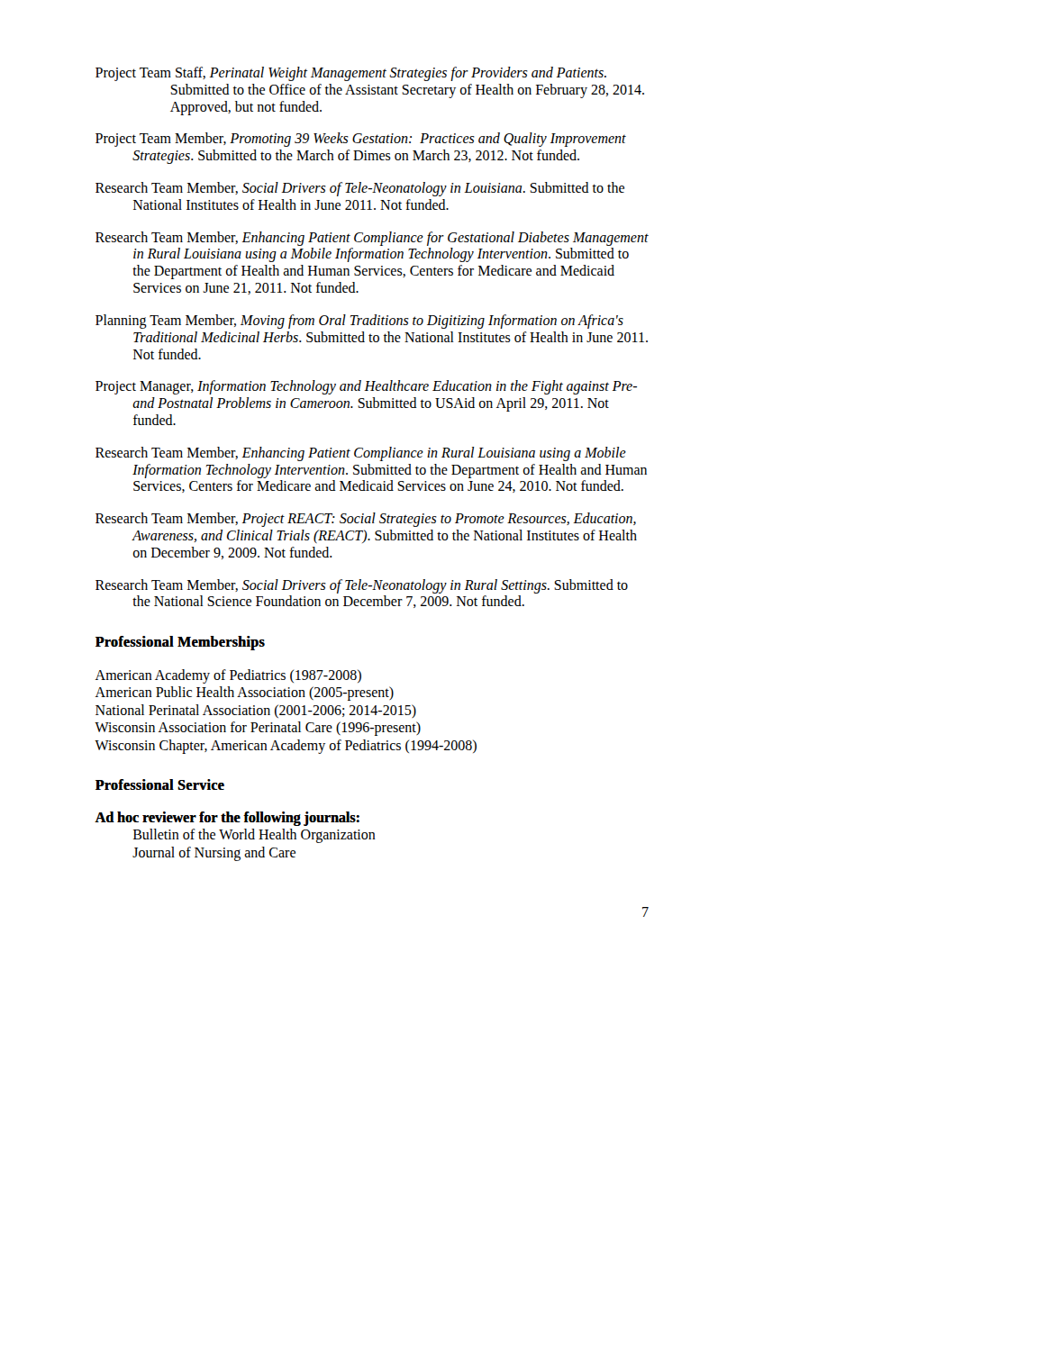Project Team Staff, Perinatal Weight Management Strategies for Providers and Patients. Submitted to the Office of the Assistant Secretary of Health on February 28, 2014. Approved, but not funded.
Project Team Member, Promoting 39 Weeks Gestation: Practices and Quality Improvement Strategies. Submitted to the March of Dimes on March 23, 2012. Not funded.
Research Team Member, Social Drivers of Tele-Neonatology in Louisiana. Submitted to the National Institutes of Health in June 2011. Not funded.
Research Team Member, Enhancing Patient Compliance for Gestational Diabetes Management in Rural Louisiana using a Mobile Information Technology Intervention. Submitted to the Department of Health and Human Services, Centers for Medicare and Medicaid Services on June 21, 2011. Not funded.
Planning Team Member, Moving from Oral Traditions to Digitizing Information on Africa's Traditional Medicinal Herbs. Submitted to the National Institutes of Health in June 2011. Not funded.
Project Manager, Information Technology and Healthcare Education in the Fight against Pre- and Postnatal Problems in Cameroon. Submitted to USAid on April 29, 2011. Not funded.
Research Team Member, Enhancing Patient Compliance in Rural Louisiana using a Mobile Information Technology Intervention. Submitted to the Department of Health and Human Services, Centers for Medicare and Medicaid Services on June 24, 2010. Not funded.
Research Team Member, Project REACT: Social Strategies to Promote Resources, Education, Awareness, and Clinical Trials (REACT). Submitted to the National Institutes of Health on December 9, 2009. Not funded.
Research Team Member, Social Drivers of Tele-Neonatology in Rural Settings. Submitted to the National Science Foundation on December 7, 2009. Not funded.
Professional Memberships
American Academy of Pediatrics (1987-2008)
American Public Health Association (2005-present)
National Perinatal Association (2001-2006; 2014-2015)
Wisconsin Association for Perinatal Care (1996-present)
Wisconsin Chapter, American Academy of Pediatrics (1994-2008)
Professional Service
Ad hoc reviewer for the following journals:
Bulletin of the World Health Organization
Journal of Nursing and Care
7